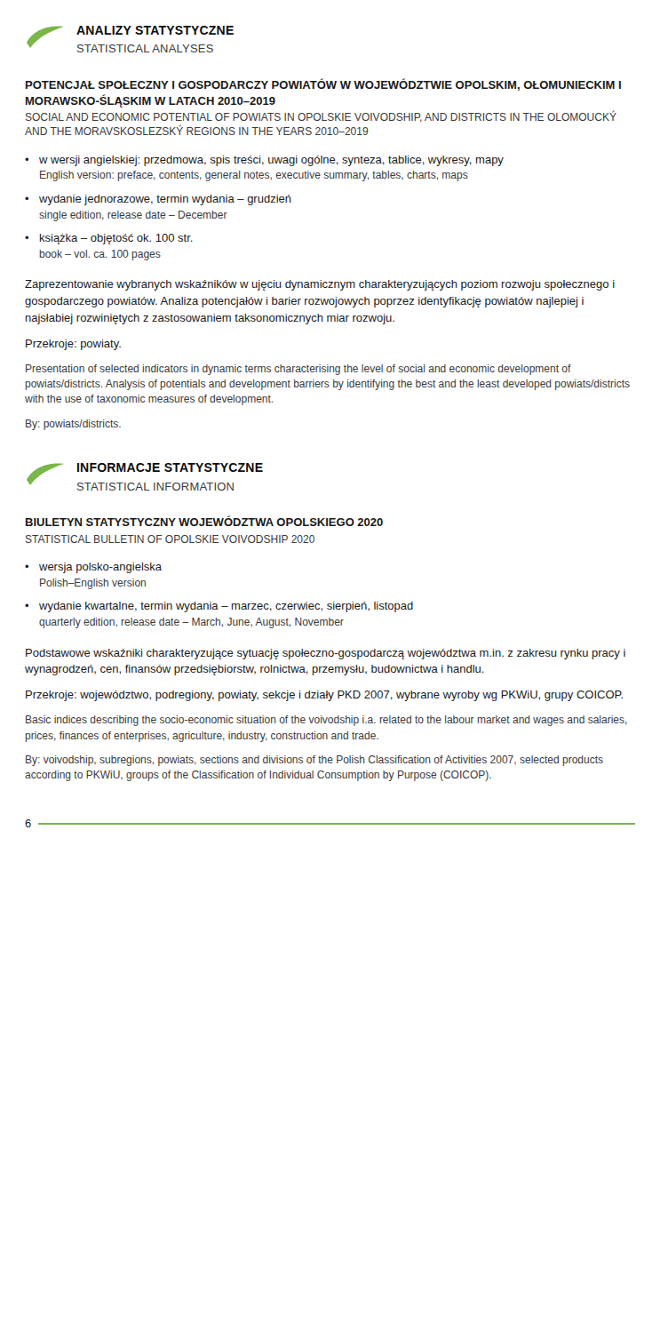Analizy statystyczne
Statistical analyses
Potencjał społeczny i gospodarczy powiatów w województwie opolskim, ołomunieckim i morawsko-śląskim w latach 2010–2019
Social and economic potential of powiats in Opolskie Voivodship, and districts in the Olomoucký and the Moravskoslezský regions in the years 2010–2019
w wersji angielskiej: przedmowa, spis treści, uwagi ogólne, synteza, tablice, wykresy, mapy English version: preface, contents, general notes, executive summary, tables, charts, maps
wydanie jednorazowe, termin wydania – grudzień single edition, release date – December
książka – objętość ok. 100 str. book – vol. ca. 100 pages
Zaprezentowanie wybranych wskaźników w ujęciu dynamicznym charakteryzujących poziom rozwoju społecznego i gospodarczego powiatów. Analiza potencjałów i barier rozwojowych poprzez identyfikację powiatów najlepiej i najsłabiej rozwiniętych z zastosowaniem taksonomicznych miar rozwoju.
Przekroje: powiaty.
Presentation of selected indicators in dynamic terms characterising the level of social and economic development of powiats/districts. Analysis of potentials and development barriers by identifying the best and the least developed powiats/districts with the use of taxonomic measures of development.
By: powiats/districts.
Informacje statystyczne
Statistical information
Biuletyn statystyczny województwa opolskiego 2020
Statistical bulletin of Opolskie Voivodship 2020
wersja polsko-angielska Polish–English version
wydanie kwartalne, termin wydania – marzec, czerwiec, sierpień, listopad quarterly edition, release date – March, June, August, November
Podstawowe wskaźniki charakteryzujące sytuację społeczno-gospodarczą województwa m.in. z zakresu rynku pracy i wynagrodzeń, cen, finansów przedsiębiorstw, rolnictwa, przemysłu, budownictwa i handlu.
Przekroje: województwo, podregiony, powiaty, sekcje i działy PKD 2007, wybrane wyroby wg PKWiU, grupy COICOP.
Basic indices describing the socio-economic situation of the voivodship i.a. related to the labour market and wages and salaries, prices, finances of enterprises, agriculture, industry, construction and trade.
By: voivodship, subregions, powiats, sections and divisions of the Polish Classification of Activities 2007, selected products according to PKWiU, groups of the Classification of Individual Consumption by Purpose (COICOP).
6